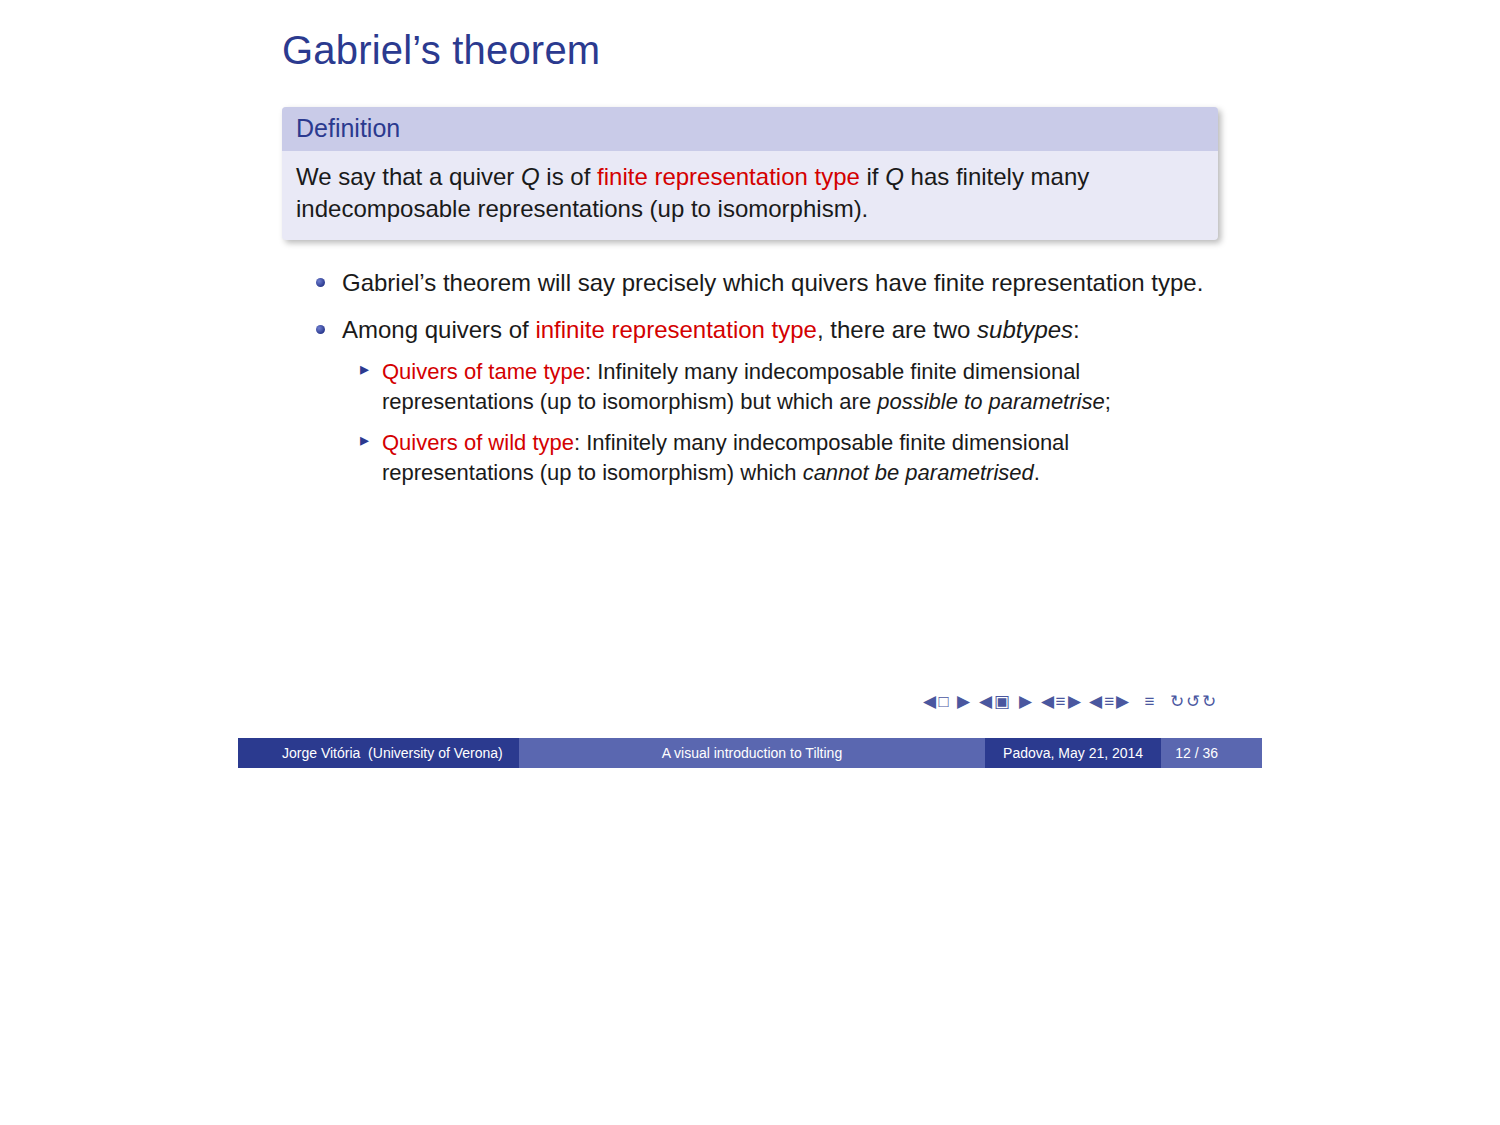Gabriel’s theorem
Definition
We say that a quiver Q is of finite representation type if Q has finitely many indecomposable representations (up to isomorphism).
Gabriel’s theorem will say precisely which quivers have finite representation type.
Among quivers of infinite representation type, there are two subtypes:
Quivers of tame type: Infinitely many indecomposable finite dimensional representations (up to isomorphism) but which are possible to parametrise;
Quivers of wild type: Infinitely many indecomposable finite dimensional representations (up to isomorphism) which cannot be parametrised.
◀□ ▶ ◀▣ ▶ ◀≡▶ ◀≡▶ ≡ ↻↺↻
Jorge Vitória (University of Verona)
A visual introduction to Tilting
Padova, May 21, 2014
12 / 36